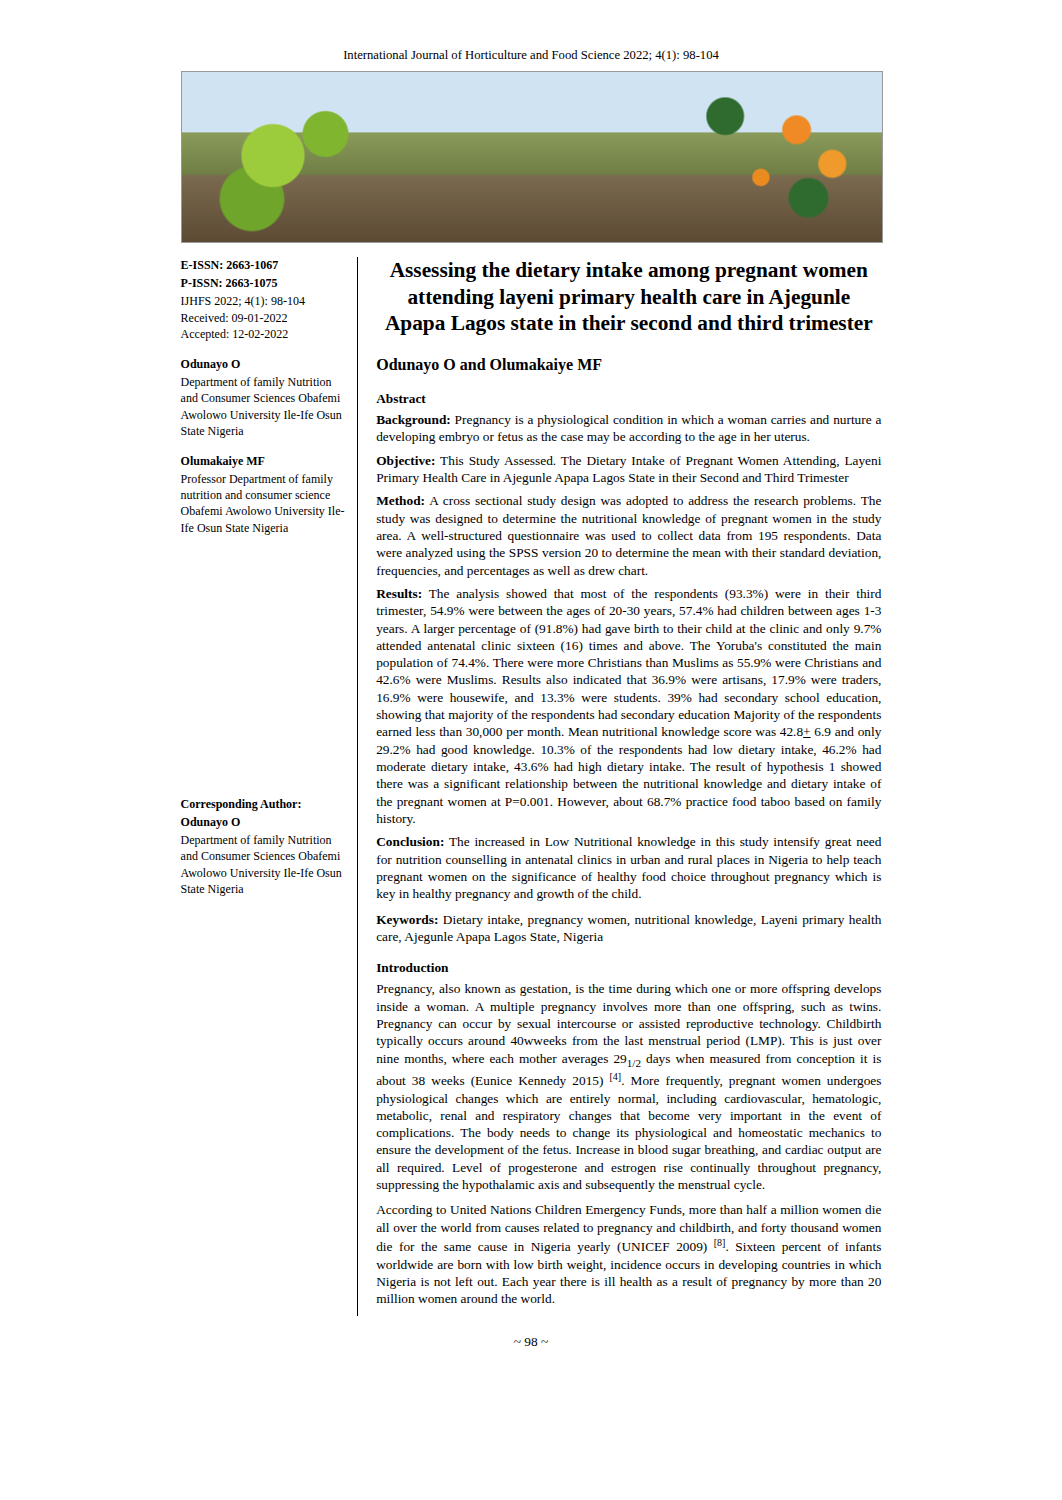International Journal of Horticulture and Food Science 2022; 4(1): 98-104
E-ISSN: 2663-1067
P-ISSN: 2663-1075
IJHFS 2022; 4(1): 98-104
Received: 09-01-2022
Accepted: 12-02-2022
Odunayo O
Department of family Nutrition and Consumer Sciences Obafemi Awolowo University Ile-Ife Osun State Nigeria
Olumakaiye MF
Professor Department of family nutrition and consumer science Obafemi Awolowo University Ile-Ife Osun State Nigeria
Corresponding Author:
Odunayo O
Department of family Nutrition and Consumer Sciences Obafemi Awolowo University Ile-Ife Osun State Nigeria
Assessing the dietary intake among pregnant women attending layeni primary health care in Ajegunle Apapa Lagos state in their second and third trimester
Odunayo O and Olumakaiye MF
Abstract
Background: Pregnancy is a physiological condition in which a woman carries and nurture a developing embryo or fetus as the case may be according to the age in her uterus.
Objective: This Study Assessed. The Dietary Intake of Pregnant Women Attending, Layeni Primary Health Care in Ajegunle Apapa Lagos State in their Second and Third Trimester
Method: A cross sectional study design was adopted to address the research problems. The study was designed to determine the nutritional knowledge of pregnant women in the study area. A well-structured questionnaire was used to collect data from 195 respondents. Data were analyzed using the SPSS version 20 to determine the mean with their standard deviation, frequencies, and percentages as well as drew chart.
Results: The analysis showed that most of the respondents (93.3%) were in their third trimester, 54.9% were between the ages of 20-30 years, 57.4% had children between ages 1-3 years. A larger percentage of (91.8%) had gave birth to their child at the clinic and only 9.7% attended antenatal clinic sixteen (16) times and above. The Yoruba's constituted the main population of 74.4%. There were more Christians than Muslims as 55.9% were Christians and 42.6% were Muslims. Results also indicated that 36.9% were artisans, 17.9% were traders, 16.9% were housewife, and 13.3% were students. 39% had secondary school education, showing that majority of the respondents had secondary education Majority of the respondents earned less than 30,000 per month. Mean nutritional knowledge score was 42.8+ 6.9 and only 29.2% had good knowledge. 10.3% of the respondents had low dietary intake, 46.2% had moderate dietary intake, 43.6% had high dietary intake. The result of hypothesis 1 showed there was a significant relationship between the nutritional knowledge and dietary intake of the pregnant women at P=0.001. However, about 68.7% practice food taboo based on family history.
Conclusion: The increased in Low Nutritional knowledge in this study intensify great need for nutrition counselling in antenatal clinics in urban and rural places in Nigeria to help teach pregnant women on the significance of healthy food choice throughout pregnancy which is key in healthy pregnancy and growth of the child.
Keywords: Dietary intake, pregnancy women, nutritional knowledge, Layeni primary health care, Ajegunle Apapa Lagos State, Nigeria
Introduction
Pregnancy, also known as gestation, is the time during which one or more offspring develops inside a woman. A multiple pregnancy involves more than one offspring, such as twins. Pregnancy can occur by sexual intercourse or assisted reproductive technology. Childbirth typically occurs around 40wweeks from the last menstrual period (LMP). This is just over nine months, where each mother averages 291/2 days when measured from conception it is about 38 weeks (Eunice Kennedy 2015) [4]. More frequently, pregnant women undergoes physiological changes which are entirely normal, including cardiovascular, hematologic, metabolic, renal and respiratory changes that become very important in the event of complications. The body needs to change its physiological and homeostatic mechanics to ensure the development of the fetus. Increase in blood sugar breathing, and cardiac output are all required. Level of progesterone and estrogen rise continually throughout pregnancy, suppressing the hypothalamic axis and subsequently the menstrual cycle.
According to United Nations Children Emergency Funds, more than half a million women die all over the world from causes related to pregnancy and childbirth, and forty thousand women die for the same cause in Nigeria yearly (UNICEF 2009) [8]. Sixteen percent of infants worldwide are born with low birth weight, incidence occurs in developing countries in which Nigeria is not left out. Each year there is ill health as a result of pregnancy by more than 20 million women around the world.
~ 98 ~